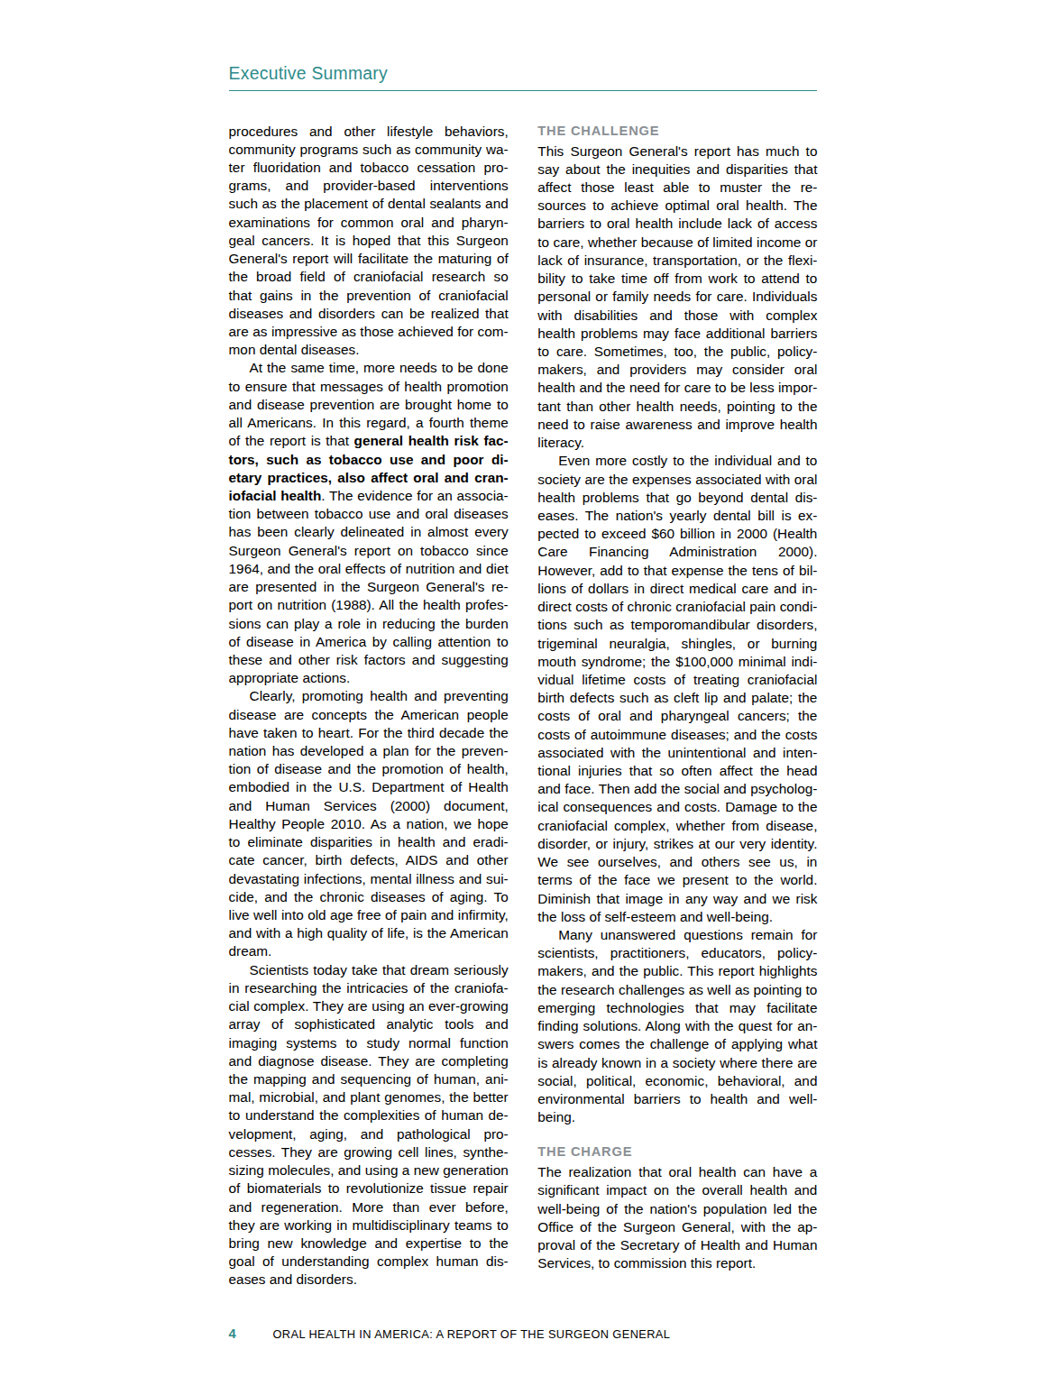Executive Summary
procedures and other lifestyle behaviors, community programs such as community water fluoridation and tobacco cessation programs, and provider-based interventions such as the placement of dental sealants and examinations for common oral and pharyngeal cancers. It is hoped that this Surgeon General's report will facilitate the maturing of the broad field of craniofacial research so that gains in the prevention of craniofacial diseases and disorders can be realized that are as impressive as those achieved for common dental diseases.
At the same time, more needs to be done to ensure that messages of health promotion and disease prevention are brought home to all Americans. In this regard, a fourth theme of the report is that general health risk factors, such as tobacco use and poor dietary practices, also affect oral and craniofacial health. The evidence for an association between tobacco use and oral diseases has been clearly delineated in almost every Surgeon General's report on tobacco since 1964, and the oral effects of nutrition and diet are presented in the Surgeon General's report on nutrition (1988). All the health professions can play a role in reducing the burden of disease in America by calling attention to these and other risk factors and suggesting appropriate actions.
Clearly, promoting health and preventing disease are concepts the American people have taken to heart. For the third decade the nation has developed a plan for the prevention of disease and the promotion of health, embodied in the U.S. Department of Health and Human Services (2000) document, Healthy People 2010. As a nation, we hope to eliminate disparities in health and eradicate cancer, birth defects, AIDS and other devastating infections, mental illness and suicide, and the chronic diseases of aging. To live well into old age free of pain and infirmity, and with a high quality of life, is the American dream.
Scientists today take that dream seriously in researching the intricacies of the craniofacial complex. They are using an ever-growing array of sophisticated analytic tools and imaging systems to study normal function and diagnose disease. They are completing the mapping and sequencing of human, animal, microbial, and plant genomes, the better to understand the complexities of human development, aging, and pathological processes. They are growing cell lines, synthesizing molecules, and using a new generation of biomaterials to revolutionize tissue repair and regeneration. More than ever before, they are working in multidisciplinary teams to bring new knowledge and expertise to the goal of understanding complex human diseases and disorders.
THE CHALLENGE
This Surgeon General's report has much to say about the inequities and disparities that affect those least able to muster the resources to achieve optimal oral health. The barriers to oral health include lack of access to care, whether because of limited income or lack of insurance, transportation, or the flexibility to take time off from work to attend to personal or family needs for care. Individuals with disabilities and those with complex health problems may face additional barriers to care. Sometimes, too, the public, policymakers, and providers may consider oral health and the need for care to be less important than other health needs, pointing to the need to raise awareness and improve health literacy.
Even more costly to the individual and to society are the expenses associated with oral health problems that go beyond dental diseases. The nation's yearly dental bill is expected to exceed $60 billion in 2000 (Health Care Financing Administration 2000). However, add to that expense the tens of billions of dollars in direct medical care and indirect costs of chronic craniofacial pain conditions such as temporomandibular disorders, trigeminal neuralgia, shingles, or burning mouth syndrome; the $100,000 minimal individual lifetime costs of treating craniofacial birth defects such as cleft lip and palate; the costs of oral and pharyngeal cancers; the costs of autoimmune diseases; and the costs associated with the unintentional and intentional injuries that so often affect the head and face. Then add the social and psychological consequences and costs. Damage to the craniofacial complex, whether from disease, disorder, or injury, strikes at our very identity. We see ourselves, and others see us, in terms of the face we present to the world. Diminish that image in any way and we risk the loss of self-esteem and well-being.
Many unanswered questions remain for scientists, practitioners, educators, policymakers, and the public. This report highlights the research challenges as well as pointing to emerging technologies that may facilitate finding solutions. Along with the quest for answers comes the challenge of applying what is already known in a society where there are social, political, economic, behavioral, and environmental barriers to health and well-being.
THE CHARGE
The realization that oral health can have a significant impact on the overall health and well-being of the nation's population led the Office of the Surgeon General, with the approval of the Secretary of Health and Human Services, to commission this report.
4 ORAL HEALTH IN AMERICA: A REPORT OF THE SURGEON GENERAL